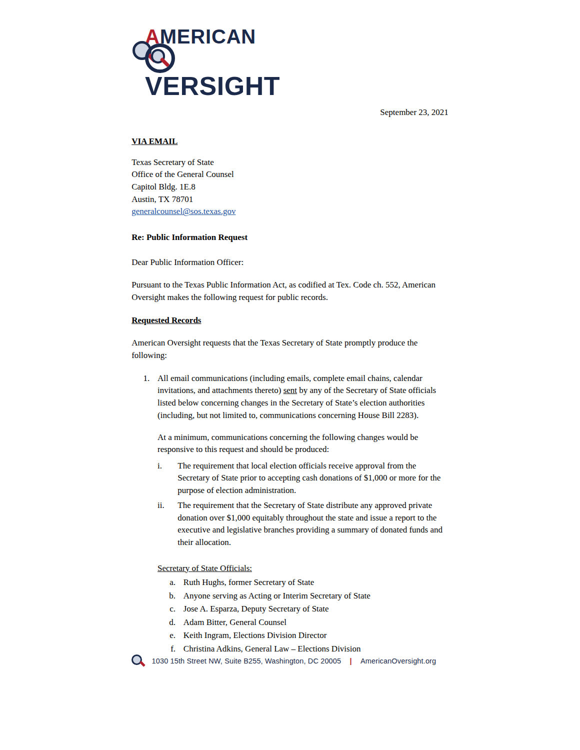AMERICAN VERSIGHT
September 23, 2021
VIA EMAIL
Texas Secretary of State
Office of the General Counsel
Capitol Bldg. 1E.8
Austin, TX 78701
generalcounsel@sos.texas.gov
Re: Public Information Request
Dear Public Information Officer:
Pursuant to the Texas Public Information Act, as codified at Tex. Code ch. 552, American Oversight makes the following request for public records.
Requested Records
American Oversight requests that the Texas Secretary of State promptly produce the following:
All email communications (including emails, complete email chains, calendar invitations, and attachments thereto) sent by any of the Secretary of State officials listed below concerning changes in the Secretary of State’s election authorities (including, but not limited to, communications concerning House Bill 2283).
At a minimum, communications concerning the following changes would be responsive to this request and should be produced:
| i. | The requirement that local election officials receive approval from the Secretary of State prior to accepting cash donations of $1,000 or more for the purpose of election administration. |
| ii. | The requirement that the Secretary of State distribute any approved private donation over $1,000 equitably throughout the state and issue a report to the executive and legislative branches providing a summary of donated funds and their allocation. |
Secretary of State Officials:
Ruth Hughs, former Secretary of State
Anyone serving as Acting or Interim Secretary of State
Jose A. Esparza, Deputy Secretary of State
Adam Bitter, General Counsel
Keith Ingram, Elections Division Director
Christina Adkins, General Law – Elections Division
1030 15th Street NW, Suite B255, Washington, DC 20005 | AmericanOversight.org